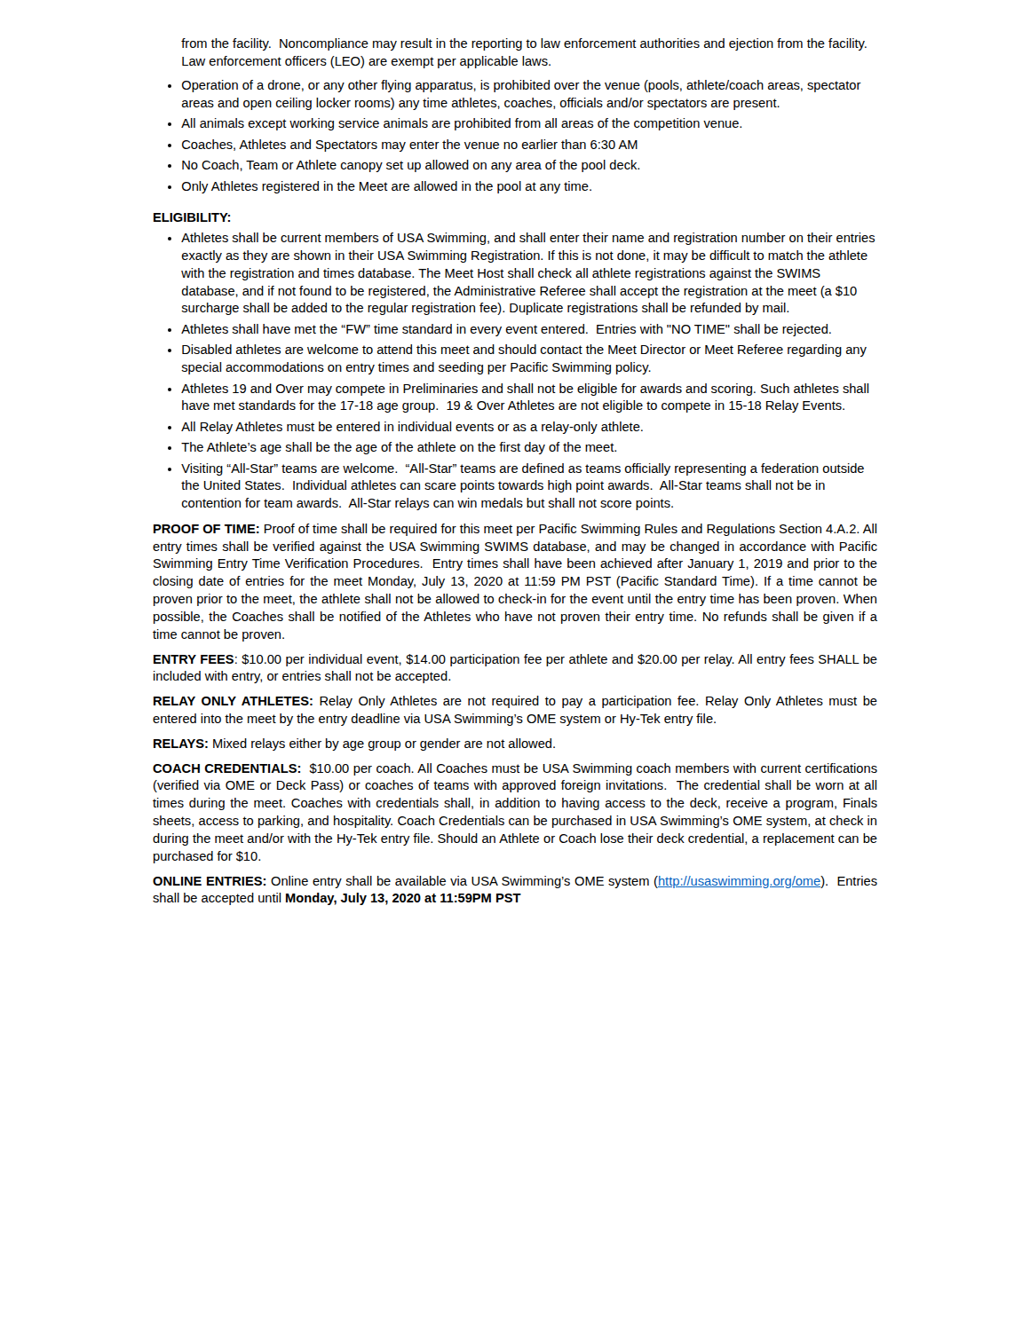from the facility. Noncompliance may result in the reporting to law enforcement authorities and ejection from the facility. Law enforcement officers (LEO) are exempt per applicable laws.
Operation of a drone, or any other flying apparatus, is prohibited over the venue (pools, athlete/coach areas, spectator areas and open ceiling locker rooms) any time athletes, coaches, officials and/or spectators are present.
All animals except working service animals are prohibited from all areas of the competition venue.
Coaches, Athletes and Spectators may enter the venue no earlier than 6:30 AM
No Coach, Team or Athlete canopy set up allowed on any area of the pool deck.
Only Athletes registered in the Meet are allowed in the pool at any time.
ELIGIBILITY:
Athletes shall be current members of USA Swimming, and shall enter their name and registration number on their entries exactly as they are shown in their USA Swimming Registration. If this is not done, it may be difficult to match the athlete with the registration and times database. The Meet Host shall check all athlete registrations against the SWIMS database, and if not found to be registered, the Administrative Referee shall accept the registration at the meet (a $10 surcharge shall be added to the regular registration fee). Duplicate registrations shall be refunded by mail.
Athletes shall have met the “FW” time standard in every event entered. Entries with "NO TIME" shall be rejected.
Disabled athletes are welcome to attend this meet and should contact the Meet Director or Meet Referee regarding any special accommodations on entry times and seeding per Pacific Swimming policy.
Athletes 19 and Over may compete in Preliminaries and shall not be eligible for awards and scoring. Such athletes shall have met standards for the 17-18 age group. 19 & Over Athletes are not eligible to compete in 15-18 Relay Events.
All Relay Athletes must be entered in individual events or as a relay-only athlete.
The Athlete’s age shall be the age of the athlete on the first day of the meet.
Visiting “All-Star” teams are welcome. “All-Star” teams are defined as teams officially representing a federation outside the United States. Individual athletes can scare points towards high point awards. All-Star teams shall not be in contention for team awards. All-Star relays can win medals but shall not score points.
PROOF OF TIME: Proof of time shall be required for this meet per Pacific Swimming Rules and Regulations Section 4.A.2. All entry times shall be verified against the USA Swimming SWIMS database, and may be changed in accordance with Pacific Swimming Entry Time Verification Procedures. Entry times shall have been achieved after January 1, 2019 and prior to the closing date of entries for the meet Monday, July 13, 2020 at 11:59 PM PST (Pacific Standard Time). If a time cannot be proven prior to the meet, the athlete shall not be allowed to check-in for the event until the entry time has been proven. When possible, the Coaches shall be notified of the Athletes who have not proven their entry time. No refunds shall be given if a time cannot be proven.
ENTRY FEES: $10.00 per individual event, $14.00 participation fee per athlete and $20.00 per relay. All entry fees SHALL be included with entry, or entries shall not be accepted.
RELAY ONLY ATHLETES: Relay Only Athletes are not required to pay a participation fee. Relay Only Athletes must be entered into the meet by the entry deadline via USA Swimming’s OME system or Hy-Tek entry file.
RELAYS: Mixed relays either by age group or gender are not allowed.
COACH CREDENTIALS: $10.00 per coach. All Coaches must be USA Swimming coach members with current certifications (verified via OME or Deck Pass) or coaches of teams with approved foreign invitations. The credential shall be worn at all times during the meet. Coaches with credentials shall, in addition to having access to the deck, receive a program, Finals sheets, access to parking, and hospitality. Coach Credentials can be purchased in USA Swimming’s OME system, at check in during the meet and/or with the Hy-Tek entry file. Should an Athlete or Coach lose their deck credential, a replacement can be purchased for $10.
ONLINE ENTRIES: Online entry shall be available via USA Swimming’s OME system (http://usaswimming.org/ome). Entries shall be accepted until Monday, July 13, 2020 at 11:59PM PST